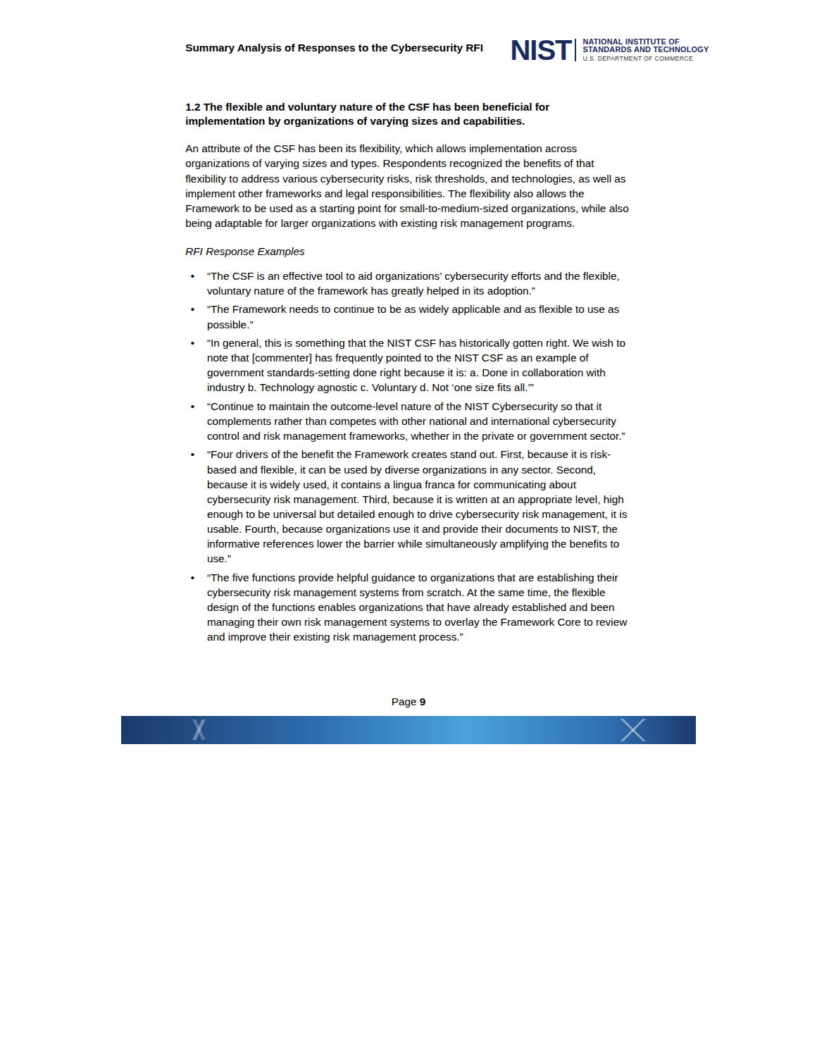Summary Analysis of Responses to the Cybersecurity RFI
NIST
NATIONAL INSTITUTE OF STANDARDS AND TECHNOLOGY U.S. DEPARTMENT OF COMMERCE
1.2 The flexible and voluntary nature of the CSF has been beneficial for implementation by organizations of varying sizes and capabilities.
An attribute of the CSF has been its flexibility, which allows implementation across organizations of varying sizes and types. Respondents recognized the benefits of that flexibility to address various cybersecurity risks, risk thresholds, and technologies, as well as implement other frameworks and legal responsibilities. The flexibility also allows the Framework to be used as a starting point for small-to-medium-sized organizations, while also being adaptable for larger organizations with existing risk management programs.
RFI Response Examples
“The CSF is an effective tool to aid organizations’ cybersecurity efforts and the flexible, voluntary nature of the framework has greatly helped in its adoption.”
“The Framework needs to continue to be as widely applicable and as flexible to use as possible.”
“In general, this is something that the NIST CSF has historically gotten right. We wish to note that [commenter] has frequently pointed to the NIST CSF as an example of government standards-setting done right because it is: a. Done in collaboration with industry b. Technology agnostic c. Voluntary d. Not ‘one size fits all.’”
“Continue to maintain the outcome-level nature of the NIST Cybersecurity so that it complements rather than competes with other national and international cybersecurity control and risk management frameworks, whether in the private or government sector.”
“Four drivers of the benefit the Framework creates stand out. First, because it is risk-based and flexible, it can be used by diverse organizations in any sector. Second, because it is widely used, it contains a lingua franca for communicating about cybersecurity risk management. Third, because it is written at an appropriate level, high enough to be universal but detailed enough to drive cybersecurity risk management, it is usable. Fourth, because organizations use it and provide their documents to NIST, the informative references lower the barrier while simultaneously amplifying the benefits to use.”
“The five functions provide helpful guidance to organizations that are establishing their cybersecurity risk management systems from scratch. At the same time, the flexible design of the functions enables organizations that have already established and been managing their own risk management systems to overlay the Framework Core to review and improve their existing risk management process.”
Page 9